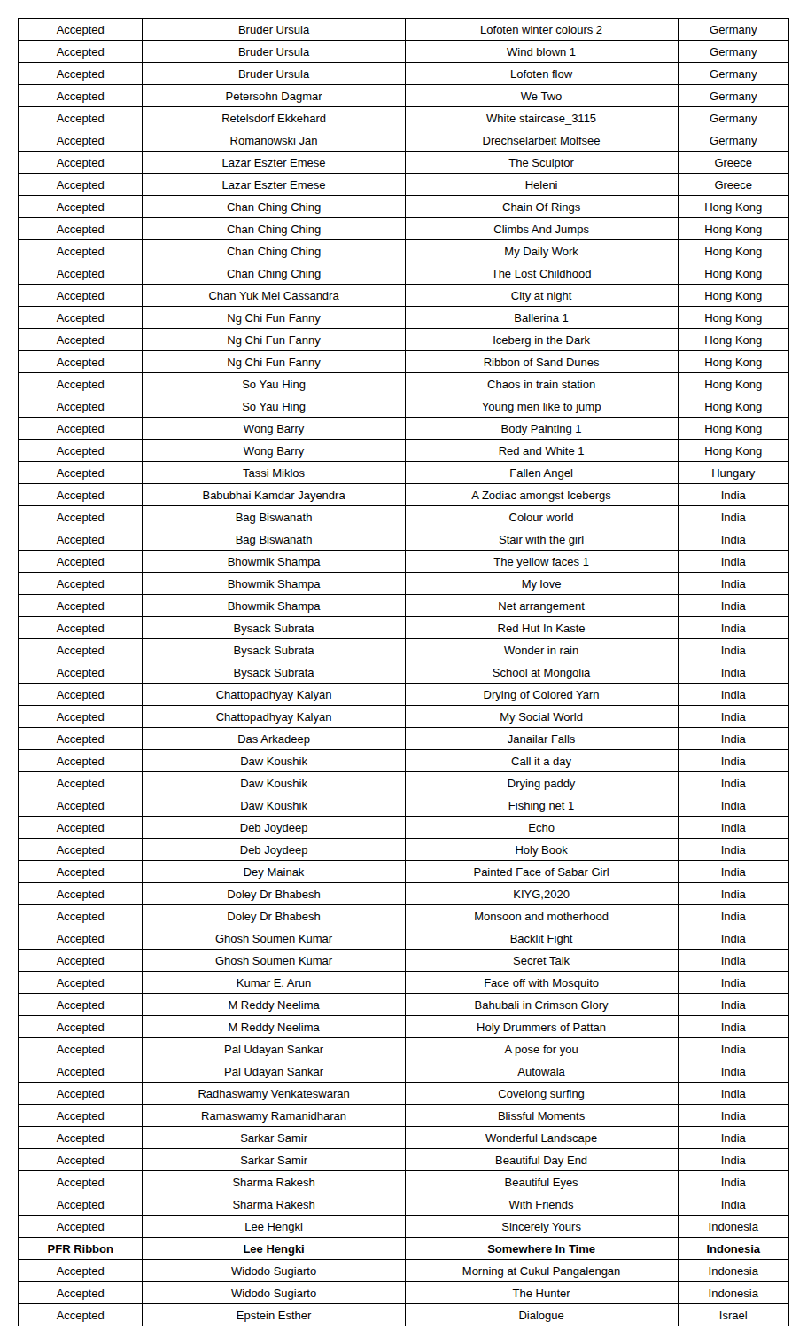| Accepted | Bruder Ursula | Lofoten winter colours 2 | Germany |
| Accepted | Bruder Ursula | Wind blown 1 | Germany |
| Accepted | Bruder Ursula | Lofoten flow | Germany |
| Accepted | Petersohn Dagmar | We Two | Germany |
| Accepted | Retelsdorf Ekkehard | White staircase_3115 | Germany |
| Accepted | Romanowski Jan | Drechselarbeit Molfsee | Germany |
| Accepted | Lazar Eszter Emese | The Sculptor | Greece |
| Accepted | Lazar Eszter Emese | Heleni | Greece |
| Accepted | Chan Ching Ching | Chain Of Rings | Hong Kong |
| Accepted | Chan Ching Ching | Climbs And Jumps | Hong Kong |
| Accepted | Chan Ching Ching | My Daily Work | Hong Kong |
| Accepted | Chan Ching Ching | The Lost Childhood | Hong Kong |
| Accepted | Chan Yuk Mei Cassandra | City at night | Hong Kong |
| Accepted | Ng Chi Fun Fanny | Ballerina 1 | Hong Kong |
| Accepted | Ng Chi Fun Fanny | Iceberg in the Dark | Hong Kong |
| Accepted | Ng Chi Fun Fanny | Ribbon of Sand Dunes | Hong Kong |
| Accepted | So Yau Hing | Chaos in train station | Hong Kong |
| Accepted | So Yau Hing | Young men like to jump | Hong Kong |
| Accepted | Wong Barry | Body Painting 1 | Hong Kong |
| Accepted | Wong Barry | Red and White 1 | Hong Kong |
| Accepted | Tassi Miklos | Fallen Angel | Hungary |
| Accepted | Babubhai Kamdar Jayendra | A Zodiac amongst Icebergs | India |
| Accepted | Bag Biswanath | Colour world | India |
| Accepted | Bag Biswanath | Stair with the girl | India |
| Accepted | Bhowmik Shampa | The yellow faces 1 | India |
| Accepted | Bhowmik Shampa | My love | India |
| Accepted | Bhowmik Shampa | Net arrangement | India |
| Accepted | Bysack Subrata | Red Hut In Kaste | India |
| Accepted | Bysack Subrata | Wonder in rain | India |
| Accepted | Bysack Subrata | School at Mongolia | India |
| Accepted | Chattopadhyay Kalyan | Drying of Colored Yarn | India |
| Accepted | Chattopadhyay Kalyan | My Social World | India |
| Accepted | Das Arkadeep | Janailar Falls | India |
| Accepted | Daw Koushik | Call it a day | India |
| Accepted | Daw Koushik | Drying paddy | India |
| Accepted | Daw Koushik | Fishing net 1 | India |
| Accepted | Deb Joydeep | Echo | India |
| Accepted | Deb Joydeep | Holy Book | India |
| Accepted | Dey Mainak | Painted Face of Sabar Girl | India |
| Accepted | Doley Dr Bhabesh | KIYG,2020 | India |
| Accepted | Doley Dr Bhabesh | Monsoon and motherhood | India |
| Accepted | Ghosh Soumen Kumar | Backlit Fight | India |
| Accepted | Ghosh Soumen Kumar | Secret Talk | India |
| Accepted | Kumar E. Arun | Face off with Mosquito | India |
| Accepted | M Reddy Neelima | Bahubali in Crimson Glory | India |
| Accepted | M Reddy Neelima | Holy Drummers of Pattan | India |
| Accepted | Pal Udayan Sankar | A pose for you | India |
| Accepted | Pal Udayan Sankar | Autowala | India |
| Accepted | Radhaswamy Venkateswaran | Covelong surfing | India |
| Accepted | Ramaswamy Ramanidharan | Blissful Moments | India |
| Accepted | Sarkar Samir | Wonderful Landscape | India |
| Accepted | Sarkar Samir | Beautiful Day End | India |
| Accepted | Sharma Rakesh | Beautiful Eyes | India |
| Accepted | Sharma Rakesh | With Friends | India |
| Accepted | Lee Hengki | Sincerely Yours | Indonesia |
| PFR Ribbon | Lee Hengki | Somewhere In Time | Indonesia |
| Accepted | Widodo Sugiarto | Morning at Cukul Pangalengan | Indonesia |
| Accepted | Widodo Sugiarto | The Hunter | Indonesia |
| Accepted | Epstein Esther | Dialogue | Israel |